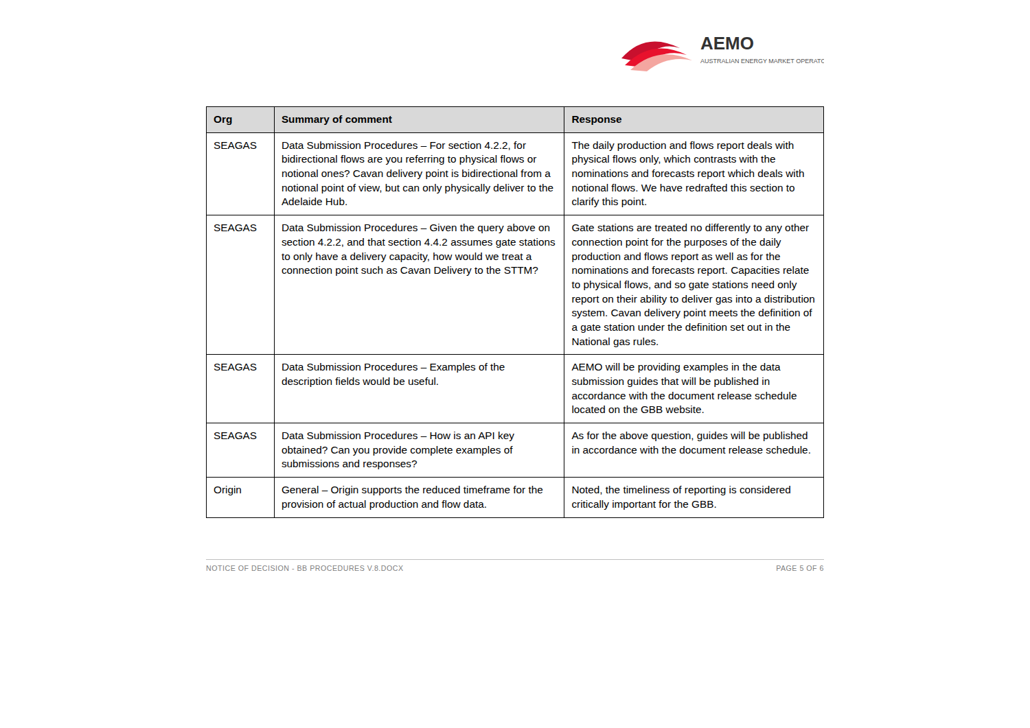| Org | Summary of comment | Response |
| --- | --- | --- |
| SEAGAS | Data Submission Procedures – For section 4.2.2, for bidirectional flows are you referring to physical flows or notional ones? Cavan delivery point is bidirectional from a notional point of view, but can only physically deliver to the Adelaide Hub. | The daily production and flows report deals with physical flows only, which contrasts with the nominations and forecasts report which deals with notional flows. We have redrafted this section to clarify this point. |
| SEAGAS | Data Submission Procedures – Given the query above on section 4.2.2, and that section 4.4.2 assumes gate stations to only have a delivery capacity, how would we treat a connection point such as Cavan Delivery to the STTM? | Gate stations are treated no differently to any other connection point for the purposes of the daily production and flows report as well as for the nominations and forecasts report. Capacities relate to physical flows, and so gate stations need only report on their ability to deliver gas into a distribution system. Cavan delivery point meets the definition of a gate station under the definition set out in the National gas rules. |
| SEAGAS | Data Submission Procedures – Examples of the description fields would be useful. | AEMO will be providing examples in the data submission guides that will be published in accordance with the document release schedule located on the GBB website. |
| SEAGAS | Data Submission Procedures – How is an API key obtained? Can you provide complete examples of submissions and responses? | As for the above question, guides will be published in accordance with the document release schedule. |
| Origin | General – Origin supports the reduced timeframe for the provision of actual production and flow data. | Noted, the timeliness of reporting is considered critically important for the GBB. |
NOTICE OF DECISION - BB PROCEDURES V.8.DOCX PAGE 5 OF 6